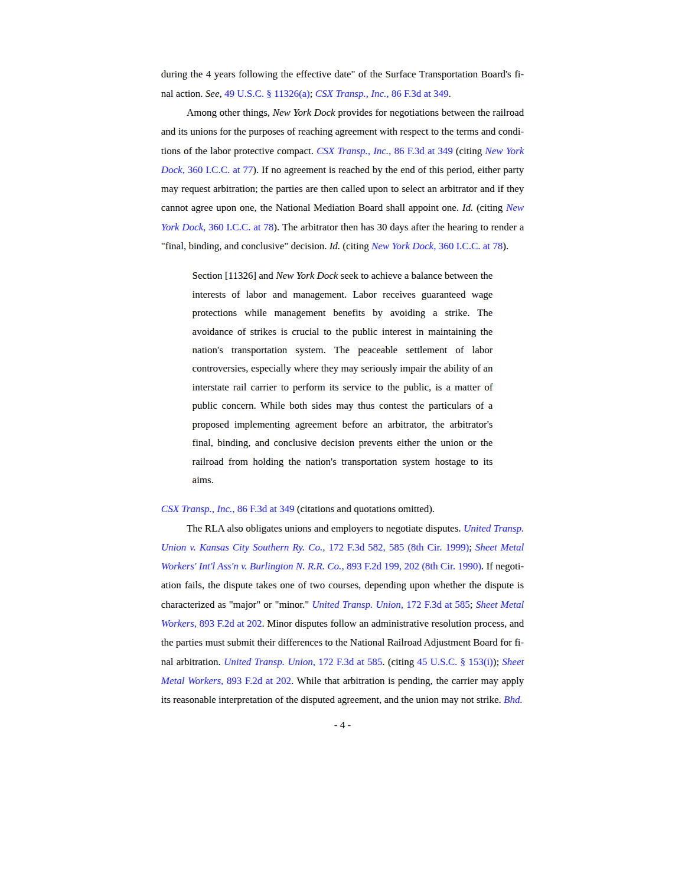during the 4 years following the effective date" of the Surface Transportation Board's final action. See, 49 U.S.C. § 11326(a); CSX Transp., Inc., 86 F.3d at 349.
Among other things, New York Dock provides for negotiations between the railroad and its unions for the purposes of reaching agreement with respect to the terms and conditions of the labor protective compact. CSX Transp., Inc., 86 F.3d at 349 (citing New York Dock, 360 I.C.C. at 77). If no agreement is reached by the end of this period, either party may request arbitration; the parties are then called upon to select an arbitrator and if they cannot agree upon one, the National Mediation Board shall appoint one. Id. (citing New York Dock, 360 I.C.C. at 78). The arbitrator then has 30 days after the hearing to render a "final, binding, and conclusive" decision. Id. (citing New York Dock, 360 I.C.C. at 78).
Section [11326] and New York Dock seek to achieve a balance between the interests of labor and management. Labor receives guaranteed wage protections while management benefits by avoiding a strike. The avoidance of strikes is crucial to the public interest in maintaining the nation's transportation system. The peaceable settlement of labor controversies, especially where they may seriously impair the ability of an interstate rail carrier to perform its service to the public, is a matter of public concern. While both sides may thus contest the particulars of a proposed implementing agreement before an arbitrator, the arbitrator's final, binding, and conclusive decision prevents either the union or the railroad from holding the nation's transportation system hostage to its aims.
CSX Transp., Inc., 86 F.3d at 349 (citations and quotations omitted).
The RLA also obligates unions and employers to negotiate disputes. United Transp. Union v. Kansas City Southern Ry. Co., 172 F.3d 582, 585 (8th Cir. 1999); Sheet Metal Workers' Int'l Ass'n v. Burlington N. R.R. Co., 893 F.2d 199, 202 (8th Cir. 1990). If negotiation fails, the dispute takes one of two courses, depending upon whether the dispute is characterized as "major" or "minor." United Transp. Union, 172 F.3d at 585; Sheet Metal Workers, 893 F.2d at 202. Minor disputes follow an administrative resolution process, and the parties must submit their differences to the National Railroad Adjustment Board for final arbitration. United Transp. Union, 172 F.3d at 585. (citing 45 U.S.C. § 153(i)); Sheet Metal Workers, 893 F.2d at 202. While that arbitration is pending, the carrier may apply its reasonable interpretation of the disputed agreement, and the union may not strike. Bhd.
- 4 -